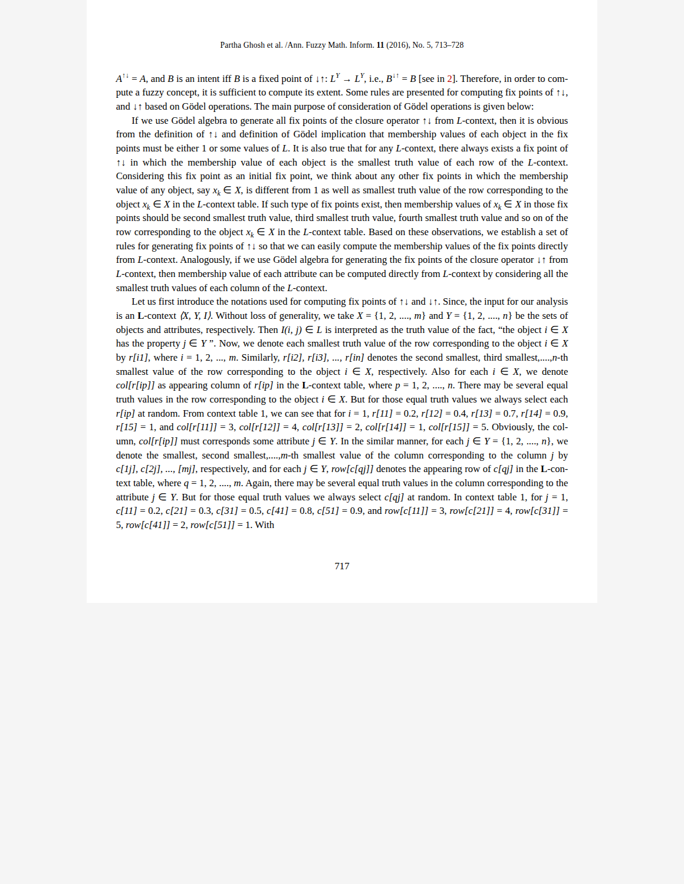Partha Ghosh et al. /Ann. Fuzzy Math. Inform. 11 (2016), No. 5, 713–728
A↑↓ = A, and B is an intent iff B is a fixed point of ↓↑: LY → LY, i.e., B↓↑ = B [see in 2]. Therefore, in order to compute a fuzzy concept, it is sufficient to compute its extent. Some rules are presented for computing fix points of ↑↓, and ↓↑ based on Gödel operations. The main purpose of consideration of Gödel operations is given below:
If we use Gödel algebra to generate all fix points of the closure operator ↑↓ from L-context, then it is obvious from the definition of ↑↓ and definition of Gödel implication that membership values of each object in the fix points must be either 1 or some values of L. It is also true that for any L-context, there always exists a fix point of ↑↓ in which the membership value of each object is the smallest truth value of each row of the L-context. Considering this fix point as an initial fix point, we think about any other fix points in which the membership value of any object, say xk ∈ X, is different from 1 as well as smallest truth value of the row corresponding to the object xk ∈ X in the L-context table. If such type of fix points exist, then membership values of xk ∈ X in those fix points should be second smallest truth value, third smallest truth value, fourth smallest truth value and so on of the row corresponding to the object xk ∈ X in the L-context table. Based on these observations, we establish a set of rules for generating fix points of ↑↓ so that we can easily compute the membership values of the fix points directly from L-context. Analogously, if we use Gödel algebra for generating the fix points of the closure operator ↓↑ from L-context, then membership value of each attribute can be computed directly from L-context by considering all the smallest truth values of each column of the L-context.
Let us first introduce the notations used for computing fix points of ↑↓ and ↓↑. Since, the input for our analysis is an L-context ⟨X, Y, I⟩. Without loss of generality, we take X = {1, 2, ...., m} and Y = {1, 2, ...., n} be the sets of objects and attributes, respectively. Then I(i, j) ∈ L is interpreted as the truth value of the fact, “the object i ∈ X has the property j ∈ Y ”. Now, we denote each smallest truth value of the row corresponding to the object i ∈ X by r[i1], where i = 1, 2, ..., m. Similarly, r[i2], r[i3], ..., r[in] denotes the second smallest, third smallest,....,n-th smallest value of the row corresponding to the object i ∈ X, respectively. Also for each i ∈ X, we denote col[r[ip]] as appearing column of r[ip] in the L-context table, where p = 1, 2, ...., n. There may be several equal truth values in the row corresponding to the object i ∈ X. But for those equal truth values we always select each r[ip] at random. From context table 1, we can see that for i = 1, r[11] = 0.2, r[12] = 0.4, r[13] = 0.7, r[14] = 0.9, r[15] = 1, and col[r[11]] = 3, col[r[12]] = 4, col[r[13]] = 2, col[r[14]] = 1, col[r[15]] = 5. Obviously, the column, col[r[ip]] must corresponds some attribute j ∈ Y. In the similar manner, for each j ∈ Y = {1, 2, ...., n}, we denote the smallest, second smallest,....,m-th smallest value of the column corresponding to the column j by c[1j], c[2j], ..., [mj], respectively, and for each j ∈ Y, row[c[qj]] denotes the appearing row of c[qj] in the L-context table, where q = 1, 2, ...., m. Again, there may be several equal truth values in the column corresponding to the attribute j ∈ Y. But for those equal truth values we always select c[qj] at random. In context table 1, for j = 1, c[11] = 0.2, c[21] = 0.3, c[31] = 0.5, c[41] = 0.8, c[51] = 0.9, and row[c[11]] = 3, row[c[21]] = 4, row[c[31]] = 5, row[c[41]] = 2, row[c[51]] = 1. With
717